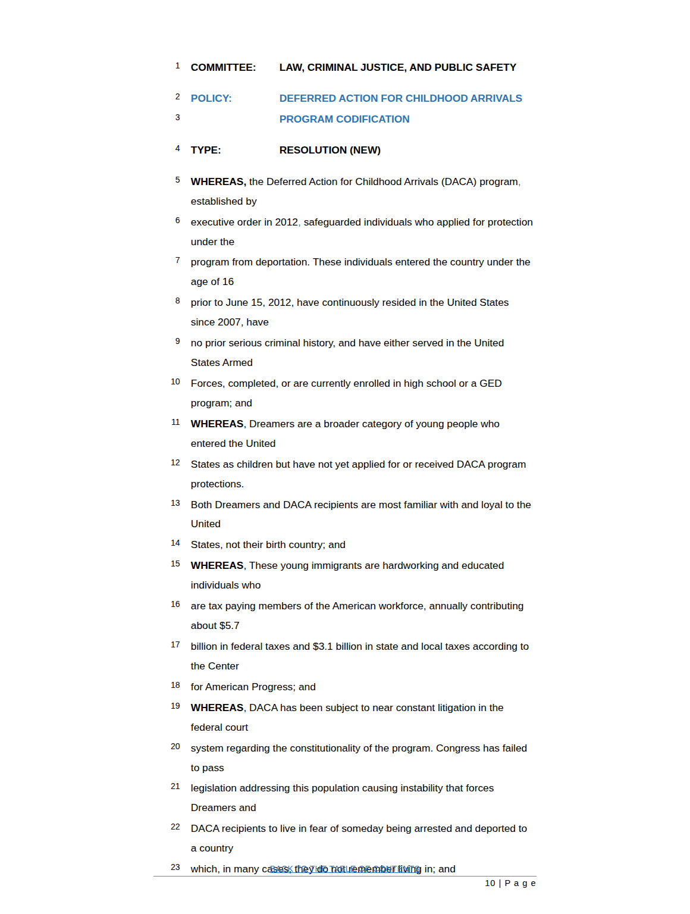| 1 | COMMITTEE: LAW, CRIMINAL JUSTICE, AND PUBLIC SAFETY |
| 2 | POLICY: DEFERRED ACTION FOR CHILDHOOD ARRIVALS |
| 3 | PROGRAM CODIFICATION |
| 4 | TYPE: RESOLUTION (NEW) |
| 5 | WHEREAS, the Deferred Action for Childhood Arrivals (DACA) program , established by |
| 6 | executive order in 2012 , safeguarded individuals who applied for protection under the |
| 7 | program from deportation. These individuals entered the country under the age of 16 |
| 8 | prior to June 15, 2012, have continuously resided in the United States since 2007, have |
| 9 | no prior serious criminal history, and have either served in the United States Armed |
| 10 | Forces, completed, or are currently enrolled in high school or a GED program; and |
| 11 | WHEREAS , Dreamers are a broader category of young people who entered the United |
| 12 | States as children but have not yet applied for or received DACA program protections. |
| 13 | Both Dreamers and DACA recipients are most familiar with and loyal to the United |
| 14 | States, not their birth country; and |
| 15 | WHEREAS , These young immigrants are hardworking and educated individuals who |
| 16 | are tax paying members of the American workforce, annually contributing about $5.7 |
| 17 | billion in federal taxes and $3.1 billion in state and local taxes according to the Center |
| 18 | for American Progress; and |
| 19 | WHEREAS , DACA has been subject to near constant litigation in the federal court |
| 20 | system regarding the constitutionality of the program. Congress has failed to pass |
| 21 | legislation addressing this population causing instability that forces Dreamers and |
| 22 | DACA recipients to live in fear of someday being arrested and deported to a country |
| 23 | which, in many cases, they do not remember living in; and |
BACK TO THE TABLE OF CONTENTS
10 | P a g e